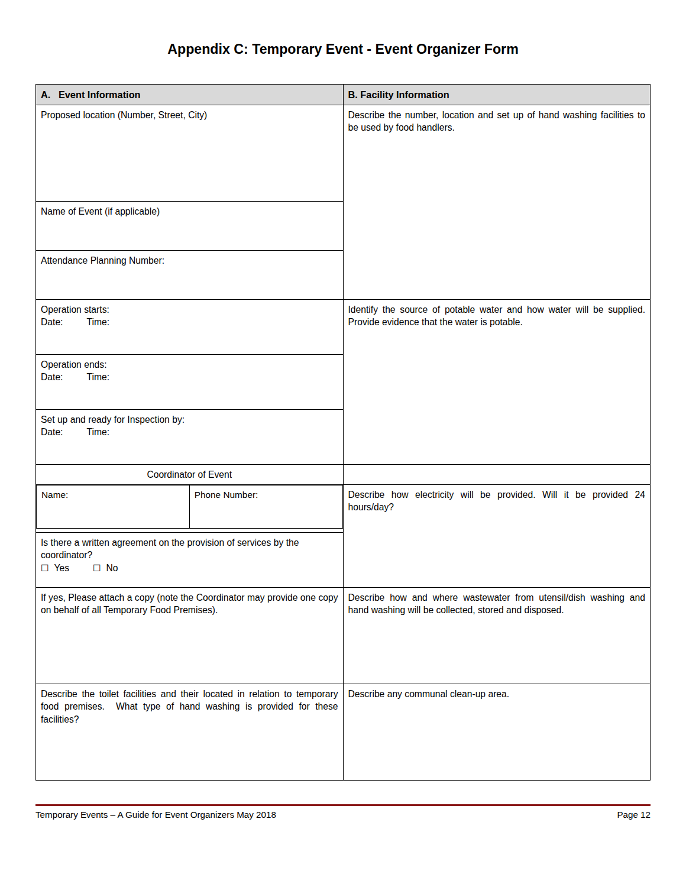Appendix C: Temporary Event - Event Organizer Form
| A. Event Information | B. Facility Information |
| --- | --- |
| Proposed location (Number, Street, City) | Describe the number, location and set up of hand washing facilities to be used by food handlers. |
| Name of Event (if applicable) |
| Attendance Planning Number: |
| Operation starts: Date: Time: | Identify the source of potable water and how water will be supplied. Provide evidence that the water is potable. |
| Operation ends: Date: Time: |
| Set up and ready for Inspection by: Date: Time: |
| Coordinator of Event | |
| / Name: / Phone Number: / | Describe how electricity will be provided. Will it be provided 24 hours/day? |
| Is there a written agreement on the provision of services by the coordinator? ☐ Yes ☐ No |
| If yes, Please attach a copy (note the Coordinator may provide one copy on behalf of all Temporary Food Premises). | Describe how and where wastewater from utensil/dish washing and hand washing will be collected, stored and disposed. |
| Describe the toilet facilities and their located in relation to temporary food premises. What type of hand washing is provided for these facilities? | Describe any communal clean-up area. |
Temporary Events – A Guide for Event Organizers May 2018 Page 12